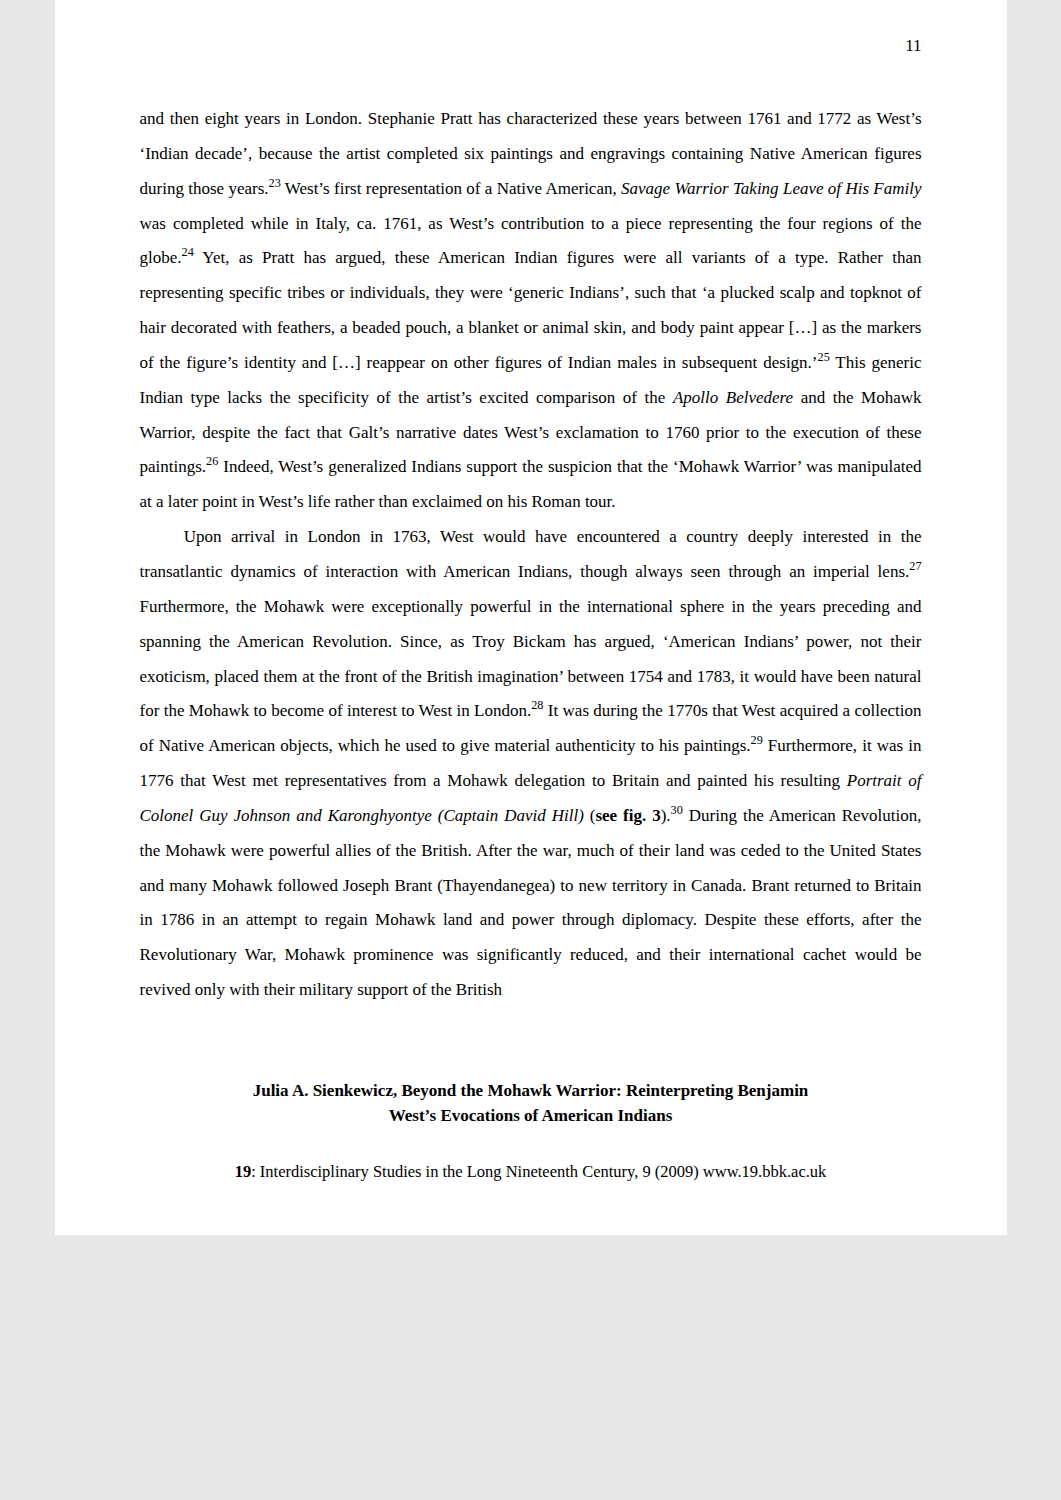11
and then eight years in London. Stephanie Pratt has characterized these years between 1761 and 1772 as West’s ‘Indian decade’, because the artist completed six paintings and engravings containing Native American figures during those years.23 West’s first representation of a Native American, Savage Warrior Taking Leave of His Family was completed while in Italy, ca. 1761, as West’s contribution to a piece representing the four regions of the globe.24 Yet, as Pratt has argued, these American Indian figures were all variants of a type. Rather than representing specific tribes or individuals, they were ‘generic Indians’, such that ‘a plucked scalp and topknot of hair decorated with feathers, a beaded pouch, a blanket or animal skin, and body paint appear […] as the markers of the figure’s identity and […] reappear on other figures of Indian males in subsequent design.’25 This generic Indian type lacks the specificity of the artist’s excited comparison of the Apollo Belvedere and the Mohawk Warrior, despite the fact that Galt’s narrative dates West’s exclamation to 1760 prior to the execution of these paintings.26 Indeed, West’s generalized Indians support the suspicion that the ‘Mohawk Warrior’ was manipulated at a later point in West’s life rather than exclaimed on his Roman tour.
Upon arrival in London in 1763, West would have encountered a country deeply interested in the transatlantic dynamics of interaction with American Indians, though always seen through an imperial lens.27 Furthermore, the Mohawk were exceptionally powerful in the international sphere in the years preceding and spanning the American Revolution. Since, as Troy Bickam has argued, ‘American Indians’ power, not their exoticism, placed them at the front of the British imagination’ between 1754 and 1783, it would have been natural for the Mohawk to become of interest to West in London.28 It was during the 1770s that West acquired a collection of Native American objects, which he used to give material authenticity to his paintings.29 Furthermore, it was in 1776 that West met representatives from a Mohawk delegation to Britain and painted his resulting Portrait of Colonel Guy Johnson and Karonghyontye (Captain David Hill) (see fig. 3).30 During the American Revolution, the Mohawk were powerful allies of the British. After the war, much of their land was ceded to the United States and many Mohawk followed Joseph Brant (Thayendanegea) to new territory in Canada. Brant returned to Britain in 1786 in an attempt to regain Mohawk land and power through diplomacy. Despite these efforts, after the Revolutionary War, Mohawk prominence was significantly reduced, and their international cachet would be revived only with their military support of the British
Julia A. Sienkewicz, Beyond the Mohawk Warrior: Reinterpreting Benjamin West’s Evocations of American Indians
19: Interdisciplinary Studies in the Long Nineteenth Century, 9 (2009) www.19.bbk.ac.uk